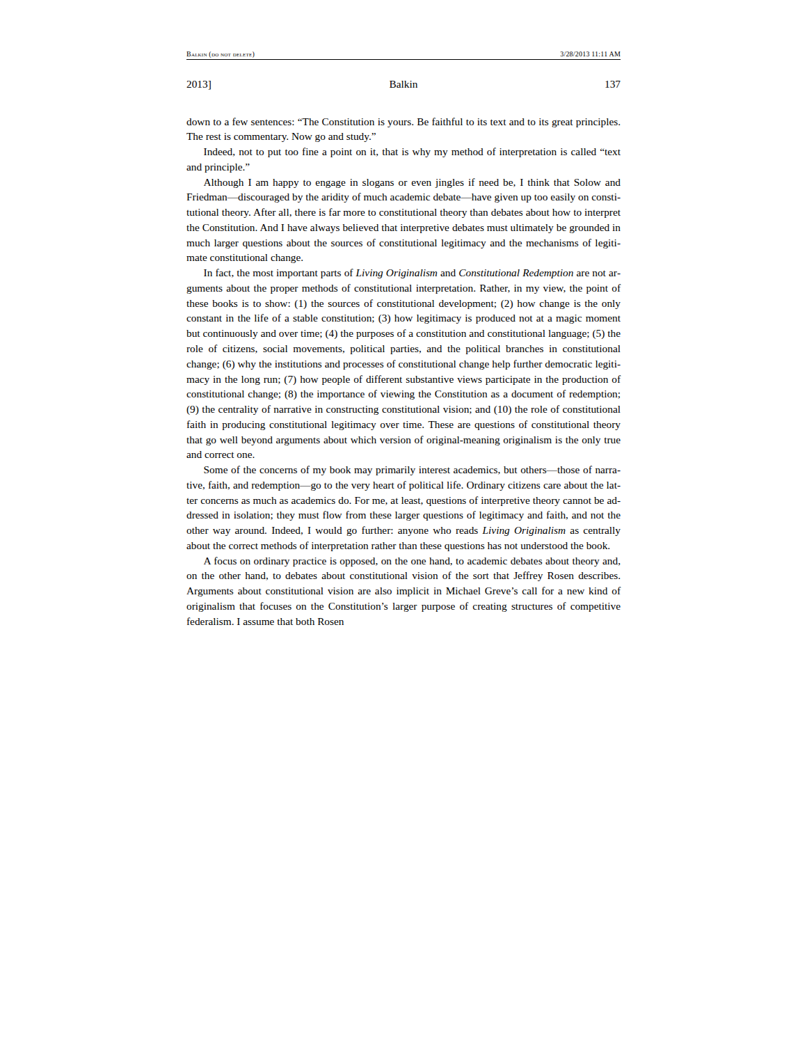Balkin (Do Not Delete) 3/28/2013 11:11 AM
2013] Balkin 137
down to a few sentences: “The Constitution is yours. Be faithful to its text and to its great principles. The rest is commentary. Now go and study.”
Indeed, not to put too fine a point on it, that is why my method of interpretation is called “text and principle.”
Although I am happy to engage in slogans or even jingles if need be, I think that Solow and Friedman—discouraged by the aridity of much academic debate—have given up too easily on constitutional theory. After all, there is far more to constitutional theory than debates about how to interpret the Constitution. And I have always believed that interpretive debates must ultimately be grounded in much larger questions about the sources of constitutional legitimacy and the mechanisms of legitimate constitutional change.
In fact, the most important parts of Living Originalism and Constitutional Redemption are not arguments about the proper methods of constitutional interpretation. Rather, in my view, the point of these books is to show: (1) the sources of constitutional development; (2) how change is the only constant in the life of a stable constitution; (3) how legitimacy is produced not at a magic moment but continuously and over time; (4) the purposes of a constitution and constitutional language; (5) the role of citizens, social movements, political parties, and the political branches in constitutional change; (6) why the institutions and processes of constitutional change help further democratic legitimacy in the long run; (7) how people of different substantive views participate in the production of constitutional change; (8) the importance of viewing the Constitution as a document of redemption; (9) the centrality of narrative in constructing constitutional vision; and (10) the role of constitutional faith in producing constitutional legitimacy over time. These are questions of constitutional theory that go well beyond arguments about which version of original-meaning originalism is the only true and correct one.
Some of the concerns of my book may primarily interest academics, but others—those of narrative, faith, and redemption—go to the very heart of political life. Ordinary citizens care about the latter concerns as much as academics do. For me, at least, questions of interpretive theory cannot be addressed in isolation; they must flow from these larger questions of legitimacy and faith, and not the other way around. Indeed, I would go further: anyone who reads Living Originalism as centrally about the correct methods of interpretation rather than these questions has not understood the book.
A focus on ordinary practice is opposed, on the one hand, to academic debates about theory and, on the other hand, to debates about constitutional vision of the sort that Jeffrey Rosen describes. Arguments about constitutional vision are also implicit in Michael Greve’s call for a new kind of originalism that focuses on the Constitution’s larger purpose of creating structures of competitive federalism. I assume that both Rosen